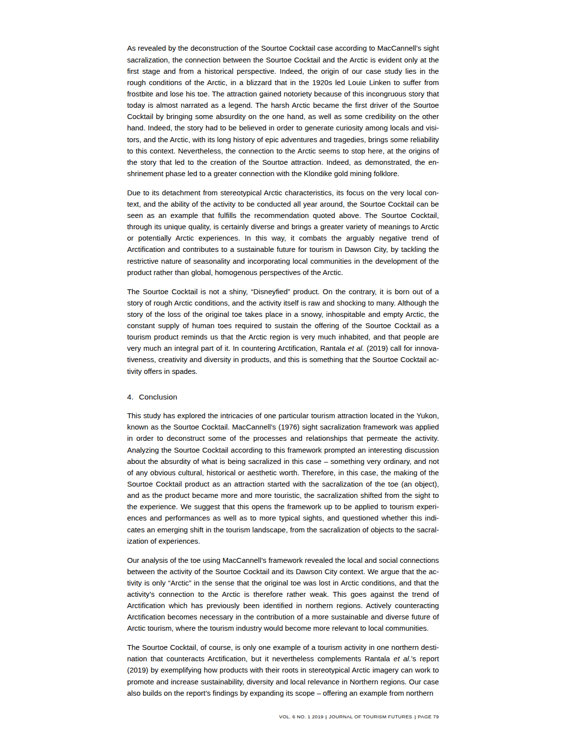As revealed by the deconstruction of the Sourtoe Cocktail case according to MacCannell’s sight sacralization, the connection between the Sourtoe Cocktail and the Arctic is evident only at the first stage and from a historical perspective. Indeed, the origin of our case study lies in the rough conditions of the Arctic, in a blizzard that in the 1920s led Louie Linken to suffer from frostbite and lose his toe. The attraction gained notoriety because of this incongruous story that today is almost narrated as a legend. The harsh Arctic became the first driver of the Sourtoe Cocktail by bringing some absurdity on the one hand, as well as some credibility on the other hand. Indeed, the story had to be believed in order to generate curiosity among locals and visitors, and the Arctic, with its long history of epic adventures and tragedies, brings some reliability to this context. Nevertheless, the connection to the Arctic seems to stop here, at the origins of the story that led to the creation of the Sourtoe attraction. Indeed, as demonstrated, the enshrinement phase led to a greater connection with the Klondike gold mining folklore.
Due to its detachment from stereotypical Arctic characteristics, its focus on the very local context, and the ability of the activity to be conducted all year around, the Sourtoe Cocktail can be seen as an example that fulfills the recommendation quoted above. The Sourtoe Cocktail, through its unique quality, is certainly diverse and brings a greater variety of meanings to Arctic or potentially Arctic experiences. In this way, it combats the arguably negative trend of Arctification and contributes to a sustainable future for tourism in Dawson City, by tackling the restrictive nature of seasonality and incorporating local communities in the development of the product rather than global, homogenous perspectives of the Arctic.
The Sourtoe Cocktail is not a shiny, “Disneyfied” product. On the contrary, it is born out of a story of rough Arctic conditions, and the activity itself is raw and shocking to many. Although the story of the loss of the original toe takes place in a snowy, inhospitable and empty Arctic, the constant supply of human toes required to sustain the offering of the Sourtoe Cocktail as a tourism product reminds us that the Arctic region is very much inhabited, and that people are very much an integral part of it. In countering Arctification, Rantala et al. (2019) call for innovativeness, creativity and diversity in products, and this is something that the Sourtoe Cocktail activity offers in spades.
4. Conclusion
This study has explored the intricacies of one particular tourism attraction located in the Yukon, known as the Sourtoe Cocktail. MacCannell’s (1976) sight sacralization framework was applied in order to deconstruct some of the processes and relationships that permeate the activity. Analyzing the Sourtoe Cocktail according to this framework prompted an interesting discussion about the absurdity of what is being sacralized in this case – something very ordinary, and not of any obvious cultural, historical or aesthetic worth. Therefore, in this case, the making of the Sourtoe Cocktail product as an attraction started with the sacralization of the toe (an object), and as the product became more and more touristic, the sacralization shifted from the sight to the experience. We suggest that this opens the framework up to be applied to tourism experiences and performances as well as to more typical sights, and questioned whether this indicates an emerging shift in the tourism landscape, from the sacralization of objects to the sacralization of experiences.
Our analysis of the toe using MacCannell’s framework revealed the local and social connections between the activity of the Sourtoe Cocktail and its Dawson City context. We argue that the activity is only “Arctic” in the sense that the original toe was lost in Arctic conditions, and that the activity’s connection to the Arctic is therefore rather weak. This goes against the trend of Arctification which has previously been identified in northern regions. Actively counteracting Arctification becomes necessary in the contribution of a more sustainable and diverse future of Arctic tourism, where the tourism industry would become more relevant to local communities.
The Sourtoe Cocktail, of course, is only one example of a tourism activity in one northern destination that counteracts Arctification, but it nevertheless complements Rantala et al.’s report (2019) by exemplifying how products with their roots in stereotypical Arctic imagery can work to promote and increase sustainability, diversity and local relevance in Northern regions. Our case also builds on the report’s findings by expanding its scope – offering an example from northern
VOL. 6 NO. 1 2019 JOURNAL OF TOURISM FUTURES PAGE 79